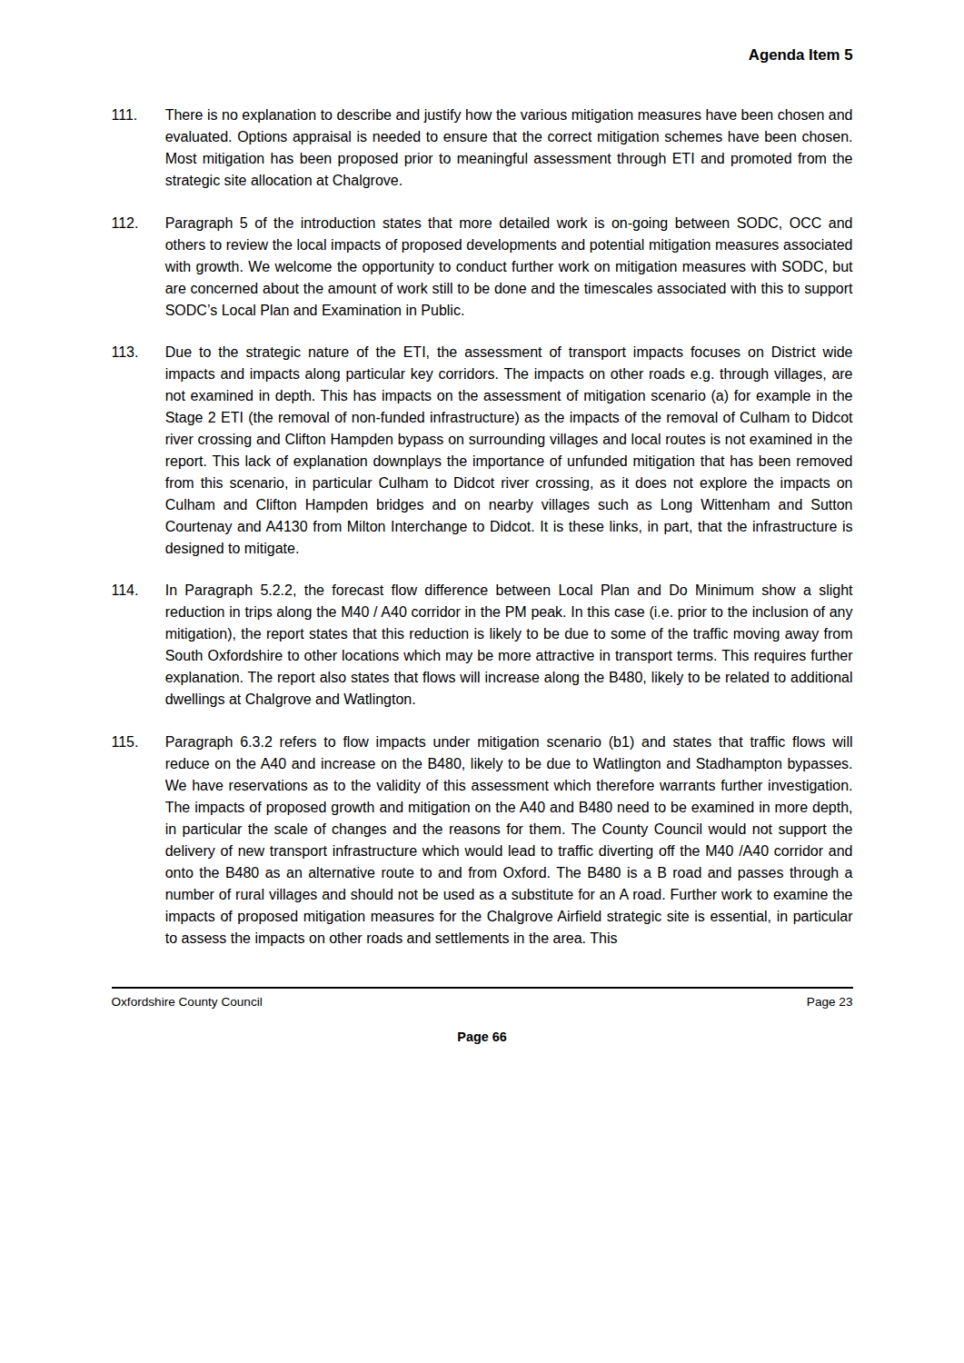Agenda Item 5
111. There is no explanation to describe and justify how the various mitigation measures have been chosen and evaluated. Options appraisal is needed to ensure that the correct mitigation schemes have been chosen. Most mitigation has been proposed prior to meaningful assessment through ETI and promoted from the strategic site allocation at Chalgrove.
112. Paragraph 5 of the introduction states that more detailed work is on-going between SODC, OCC and others to review the local impacts of proposed developments and potential mitigation measures associated with growth. We welcome the opportunity to conduct further work on mitigation measures with SODC, but are concerned about the amount of work still to be done and the timescales associated with this to support SODC’s Local Plan and Examination in Public.
113. Due to the strategic nature of the ETI, the assessment of transport impacts focuses on District wide impacts and impacts along particular key corridors. The impacts on other roads e.g. through villages, are not examined in depth. This has impacts on the assessment of mitigation scenario (a) for example in the Stage 2 ETI (the removal of non-funded infrastructure) as the impacts of the removal of Culham to Didcot river crossing and Clifton Hampden bypass on surrounding villages and local routes is not examined in the report. This lack of explanation downplays the importance of unfunded mitigation that has been removed from this scenario, in particular Culham to Didcot river crossing, as it does not explore the impacts on Culham and Clifton Hampden bridges and on nearby villages such as Long Wittenham and Sutton Courtenay and A4130 from Milton Interchange to Didcot. It is these links, in part, that the infrastructure is designed to mitigate.
114. In Paragraph 5.2.2, the forecast flow difference between Local Plan and Do Minimum show a slight reduction in trips along the M40 / A40 corridor in the PM peak. In this case (i.e. prior to the inclusion of any mitigation), the report states that this reduction is likely to be due to some of the traffic moving away from South Oxfordshire to other locations which may be more attractive in transport terms. This requires further explanation. The report also states that flows will increase along the B480, likely to be related to additional dwellings at Chalgrove and Watlington.
115. Paragraph 6.3.2 refers to flow impacts under mitigation scenario (b1) and states that traffic flows will reduce on the A40 and increase on the B480, likely to be due to Watlington and Stadhampton bypasses. We have reservations as to the validity of this assessment which therefore warrants further investigation. The impacts of proposed growth and mitigation on the A40 and B480 need to be examined in more depth, in particular the scale of changes and the reasons for them. The County Council would not support the delivery of new transport infrastructure which would lead to traffic diverting off the M40 /A40 corridor and onto the B480 as an alternative route to and from Oxford. The B480 is a B road and passes through a number of rural villages and should not be used as a substitute for an A road. Further work to examine the impacts of proposed mitigation measures for the Chalgrove Airfield strategic site is essential, in particular to assess the impacts on other roads and settlements in the area. This
Oxfordshire County Council Page 23
Page 66